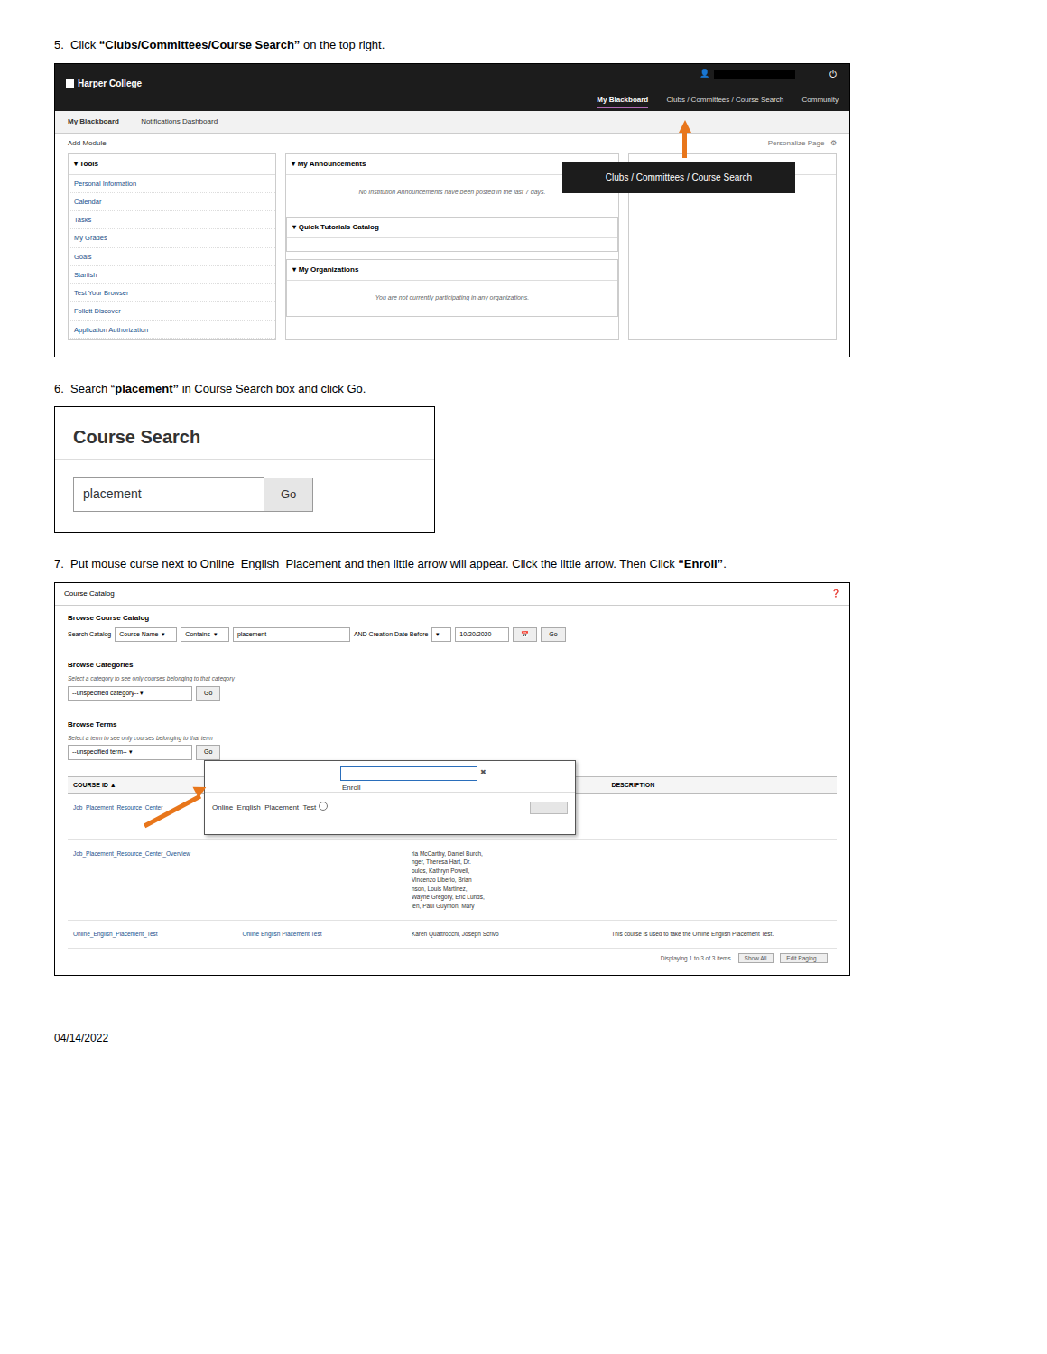5. Click “Clubs/Committees/Course Search” on the top right.
Harper College
👤
⏻
My Blackboard Clubs / Committees / Course Search Community
My Blackboard Notifications Dashboard
Add Module Personalize Page ⚙
Clubs / Committees / Course Search
▾ Tools
Personal Information
Calendar
Tasks
My Grades
Goals
Starfish
Test Your Browser
Follett Discover
Application Authorization
▾ My Announcements
No Institution Announcements have been posted in the last 7 days.
▾ Quick Tutorials Catalog
▾ My Organizations
You are not currently participating in any organizations.
▾ My Cours
Courses where you are: Student
6. Search “placement” in Course Search box and click Go.
Course Search
placement
Go
7. Put mouse curse next to Online_English_Placement and then little arrow will appear. Click the little arrow. Then Click “Enroll”.
Course Catalog ❓
Browse Course Catalog
Search Catalog Course Name ▾ Contains ▾ placement AND Creation Date Before ▾ 10/20/2020 📅 Go
Browse Categories
Select a category to see only courses belonging to that category
--unspecified category-- ▾ Go
Browse Terms
Select a term to see only courses belonging to that term
--unspecified term-- ▾ Go
| COURSE ID ▲ | | | DESCRIPTION |
| --- | --- | --- | --- |
| Job_Placement_Resource_Center | | at Hickey Marcia, Jonathan r, Kathy Nikolai, Paula ber Lazidus | |
| Job_Placement_Resource_Center_Overview | | ria McCarthy, Daniel Burch, nger, Theresa Hart, Dr. oulos, Kathryn Powell, Vincenzo Liberio, Brian nson, Louis Martinez, Wayne Gregory, Eric Lunds, ien, Paul Guymon, Mary | |
| Online_English_Placement_Test | Online English Placement Test | Karen Quattrocchi, Joseph Scrivo | This course is used to take the Online English Placement Test. |
Displaying 1 to 3 of 3 items Show All Edit Paging...
✖
Enroll
Online_English_Placement_Test
04/14/2022